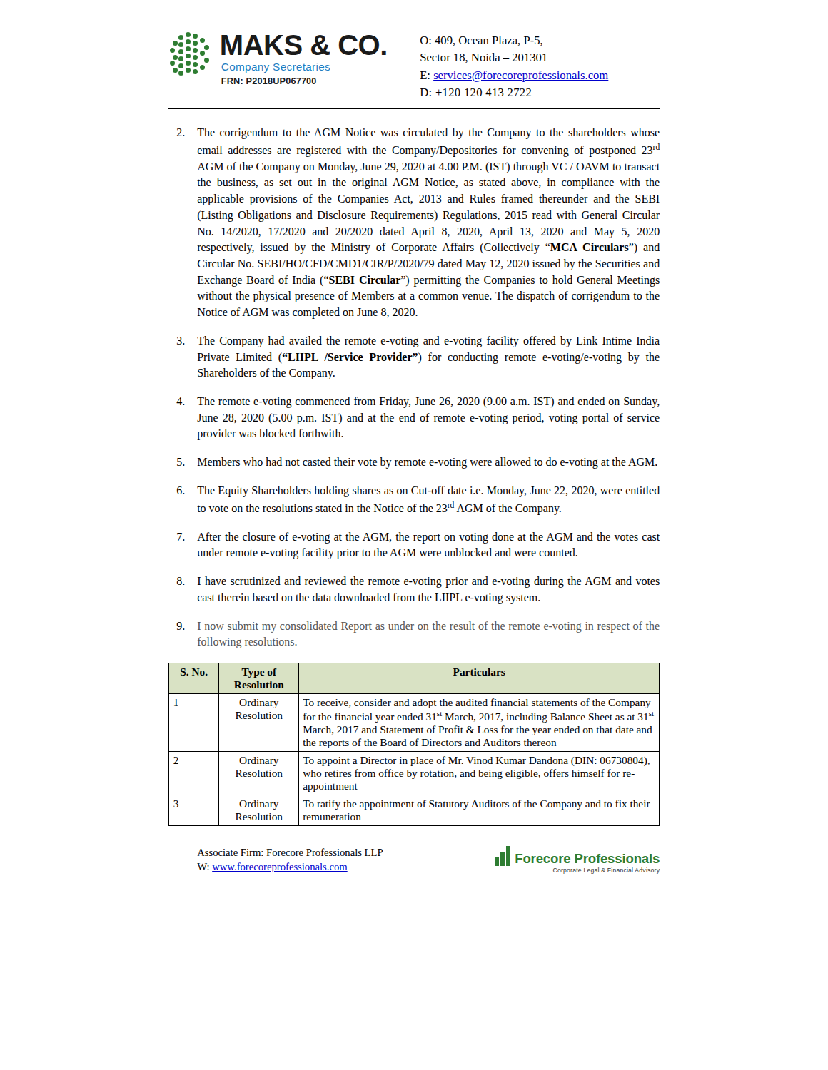MAKS & CO.
Company Secretaries
FRN: P2018UP067700
O: 409, Ocean Plaza, P-5,
Sector 18, Noida – 201301
E: services@forecoreprofessionals.com
D: +120 120 413 2722
2.
The corrigendum to the AGM Notice was circulated by the Company to the shareholders whose email addresses are registered with the Company/Depositories for convening of postponed 23rd AGM of the Company on Monday, June 29, 2020 at 4.00 P.M. (IST) through VC / OAVM to transact the business, as set out in the original AGM Notice, as stated above, in compliance with the applicable provisions of the Companies Act, 2013 and Rules framed thereunder and the SEBI (Listing Obligations and Disclosure Requirements) Regulations, 2015 read with General Circular No. 14/2020, 17/2020 and 20/2020 dated April 8, 2020, April 13, 2020 and May 5, 2020 respectively, issued by the Ministry of Corporate Affairs (Collectively “MCA Circulars”) and Circular No. SEBI/HO/CFD/CMD1/CIR/P/2020/79 dated May 12, 2020 issued by the Securities and Exchange Board of India (“SEBI Circular”) permitting the Companies to hold General Meetings without the physical presence of Members at a common venue. The dispatch of corrigendum to the Notice of AGM was completed on June 8, 2020.
3.
The Company had availed the remote e-voting and e-voting facility offered by Link Intime India Private Limited (“LIIPL /Service Provider”) for conducting remote e-voting/e-voting by the Shareholders of the Company.
4.
The remote e-voting commenced from Friday, June 26, 2020 (9.00 a.m. IST) and ended on Sunday, June 28, 2020 (5.00 p.m. IST) and at the end of remote e-voting period, voting portal of service provider was blocked forthwith.
5.
Members who had not casted their vote by remote e-voting were allowed to do e-voting at the AGM.
6.
The Equity Shareholders holding shares as on Cut-off date i.e. Monday, June 22, 2020, were entitled to vote on the resolutions stated in the Notice of the 23rd AGM of the Company.
7.
After the closure of e-voting at the AGM, the report on voting done at the AGM and the votes cast under remote e-voting facility prior to the AGM were unblocked and were counted.
8.
I have scrutinized and reviewed the remote e-voting prior and e-voting during the AGM and votes cast therein based on the data downloaded from the LIIPL e-voting system.
9.
I now submit my consolidated Report as under on the result of the remote e-voting in respect of the following resolutions.
| S. No. | Type of Resolution | Particulars |
| --- | --- | --- |
| 1 | Ordinary Resolution | To receive, consider and adopt the audited financial statements of the Company for the financial year ended 31 st March, 2017, including Balance Sheet as at 31 st March, 2017 and Statement of Profit & Loss for the year ended on that date and the reports of the Board of Directors and Auditors thereon |
| 2 | Ordinary Resolution | To appoint a Director in place of Mr. Vinod Kumar Dandona (DIN: 06730804), who retires from office by rotation, and being eligible, offers himself for re-appointment |
| 3 | Ordinary Resolution | To ratify the appointment of Statutory Auditors of the Company and to fix their remuneration |
Associate Firm: Forecore Professionals LLP
W: www.forecoreprofessionals.com
Forecore Professionals
Corporate Legal & Financial Advisory